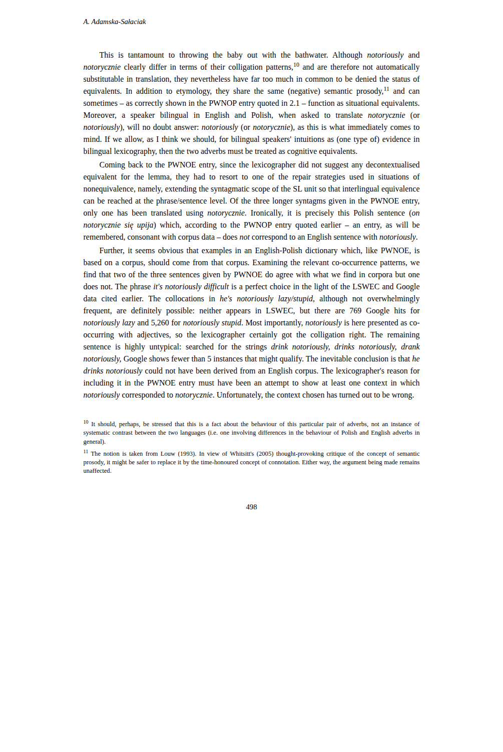A. Adamska-Sałaciak
This is tantamount to throwing the baby out with the bathwater. Although notoriously and notorycznie clearly differ in terms of their colligation patterns,10 and are therefore not automatically substitutable in translation, they nevertheless have far too much in common to be denied the status of equivalents. In addition to etymology, they share the same (negative) semantic prosody,11 and can sometimes – as correctly shown in the PWNOP entry quoted in 2.1 – function as situational equivalents. Moreover, a speaker bilingual in English and Polish, when asked to translate notorycznie (or notoriously), will no doubt answer: notoriously (or notorycznie), as this is what immediately comes to mind. If we allow, as I think we should, for bilingual speakers' intuitions as (one type of) evidence in bilingual lexicography, then the two adverbs must be treated as cognitive equivalents.
Coming back to the PWNOE entry, since the lexicographer did not suggest any decontextualised equivalent for the lemma, they had to resort to one of the repair strategies used in situations of nonequivalence, namely, extending the syntagmatic scope of the SL unit so that interlingual equivalence can be reached at the phrase/sentence level. Of the three longer syntagms given in the PWNOE entry, only one has been translated using notorycznie. Ironically, it is precisely this Polish sentence (on notorycznie się upija) which, according to the PWNOP entry quoted earlier – an entry, as will be remembered, consonant with corpus data – does not correspond to an English sentence with notoriously.
Further, it seems obvious that examples in an English-Polish dictionary which, like PWNOE, is based on a corpus, should come from that corpus. Examining the relevant co-occurrence patterns, we find that two of the three sentences given by PWNOE do agree with what we find in corpora but one does not. The phrase it's notoriously difficult is a perfect choice in the light of the LSWEC and Google data cited earlier. The collocations in he's notoriously lazy/stupid, although not overwhelmingly frequent, are definitely possible: neither appears in LSWEC, but there are 769 Google hits for notoriously lazy and 5,260 for notoriously stupid. Most importantly, notoriously is here presented as co-occurring with adjectives, so the lexicographer certainly got the colligation right. The remaining sentence is highly untypical: searched for the strings drink notoriously, drinks notoriously, drank notoriously, Google shows fewer than 5 instances that might qualify. The inevitable conclusion is that he drinks notoriously could not have been derived from an English corpus. The lexicographer's reason for including it in the PWNOE entry must have been an attempt to show at least one context in which notoriously corresponded to notorycznie. Unfortunately, the context chosen has turned out to be wrong.
10 It should, perhaps, be stressed that this is a fact about the behaviour of this particular pair of adverbs, not an instance of systematic contrast between the two languages (i.e. one involving differences in the behaviour of Polish and English adverbs in general).
11 The notion is taken from Louw (1993). In view of Whitsitt's (2005) thought-provoking critique of the concept of semantic prosody, it might be safer to replace it by the time-honoured concept of connotation. Either way, the argument being made remains unaffected.
498